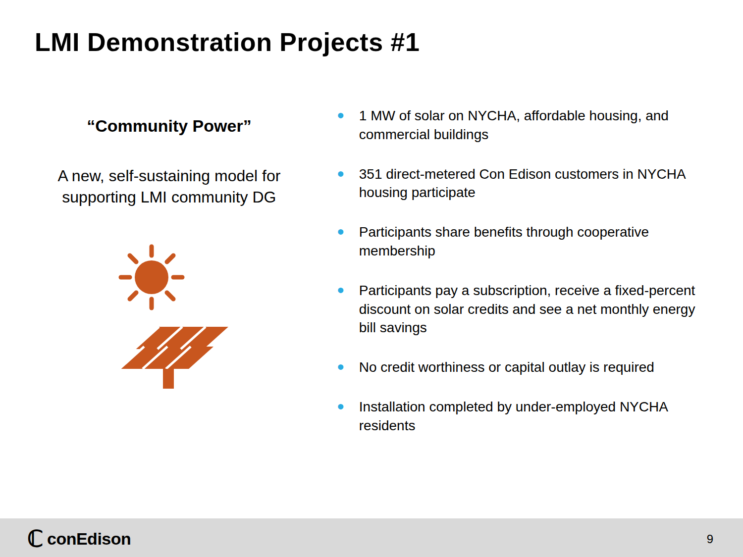LMI Demonstration Projects #1
“Community Power”
A new, self-sustaining model for supporting LMI community DG
1 MW of solar on NYCHA, affordable housing, and commercial buildings
351 direct-metered Con Edison customers in NYCHA housing participate
Participants share benefits through cooperative membership
Participants pay a subscription, receive a fixed-percent discount on solar credits and see a net monthly energy bill savings
No credit worthiness or capital outlay is required
Installation completed by under-employed NYCHA residents
ℂ conEdison
9